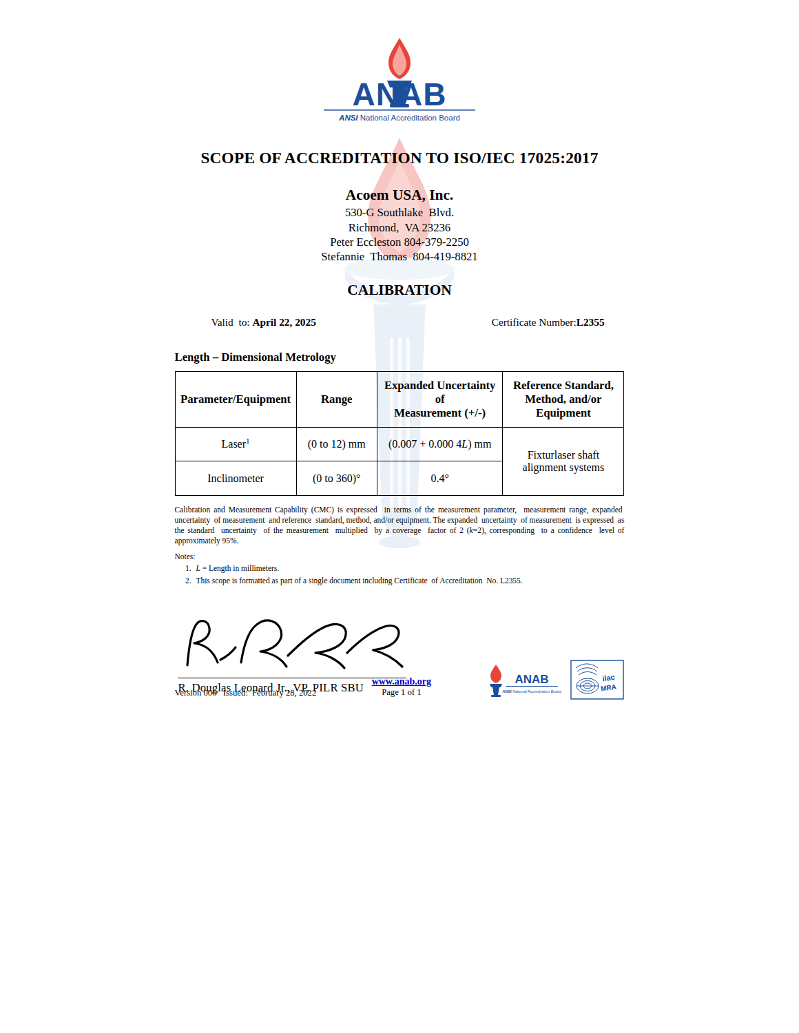ANAB ANSI National Accreditation Board
SCOPE OF ACCREDITATION TO ISO/IEC 17025:2017
Acoem USA, Inc.
530-G Southlake Blvd.
Richmond, VA 23236
Peter Eccleston 804-379-2250
Stefannie Thomas 804-419-8821
CALIBRATION
Valid to: April 22, 2025
Certificate Number:L2355
Length – Dimensional Metrology
| Parameter/Equipment | Range | Expanded Uncertainty of Measurement (+/-) | Reference Standard, Method, and/or Equipment |
| --- | --- | --- | --- |
| Laser 1 | (0 to 12) mm | (0.007 + 0.000 4 L ) mm | Fixturlaser shaft alignment systems |
| Inclinometer | (0 to 360)° | 0.4° |
Calibration and Measurement Capability (CMC) is expressed in terms of the measurement parameter, measurement range, expanded uncertainty of measurement and reference standard, method, and/or equipment. The expanded uncertainty of measurement is expressed as the standard uncertainty of the measurement multiplied by a coverage factor of 2 (k=2), corresponding to a confidence level of approximately 95%.
Notes:
L = Length in millimeters.
This scope is formatted as part of a single document including Certificate of Accreditation No. L2355.
R. Douglas Leonard Jr., VP, PILR SBU
Version 006 Issued: February 28, 2022
www.anab.org
Page 1 of 1
ANAB ANSI National Accreditation Board ilac MRA